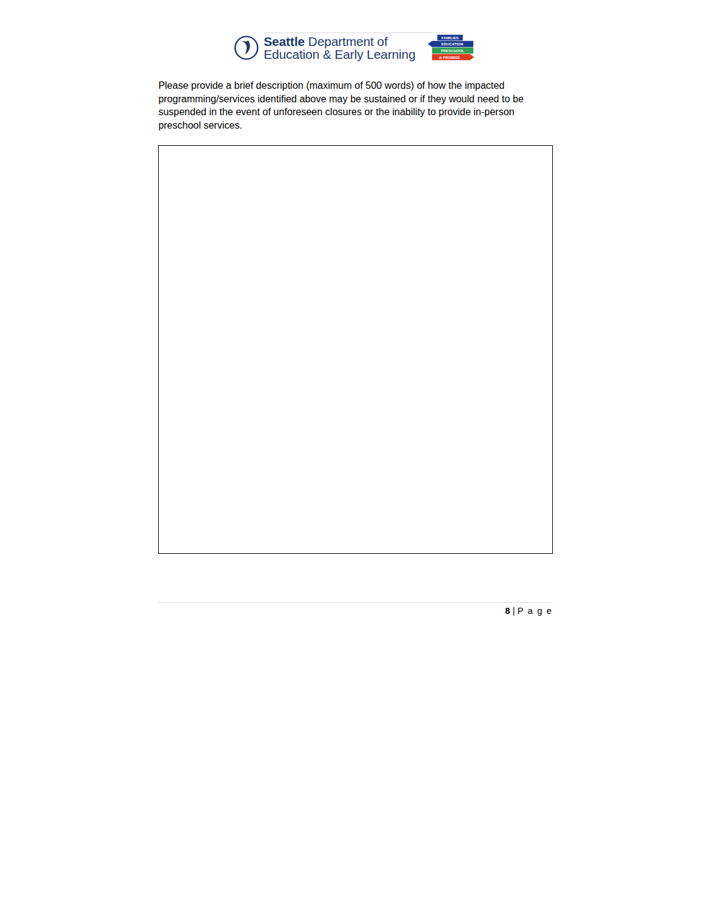Seattle Department of
Education & Early Learning
FAMILIES EDUCATION PRESCHOOL & PROMISE
Please provide a brief description (maximum of 500 words) of how the impacted programming/services identified above may be sustained or if they would need to be suspended in the event of unforeseen closures or the inability to provide in-person preschool services.
8 | P a g e